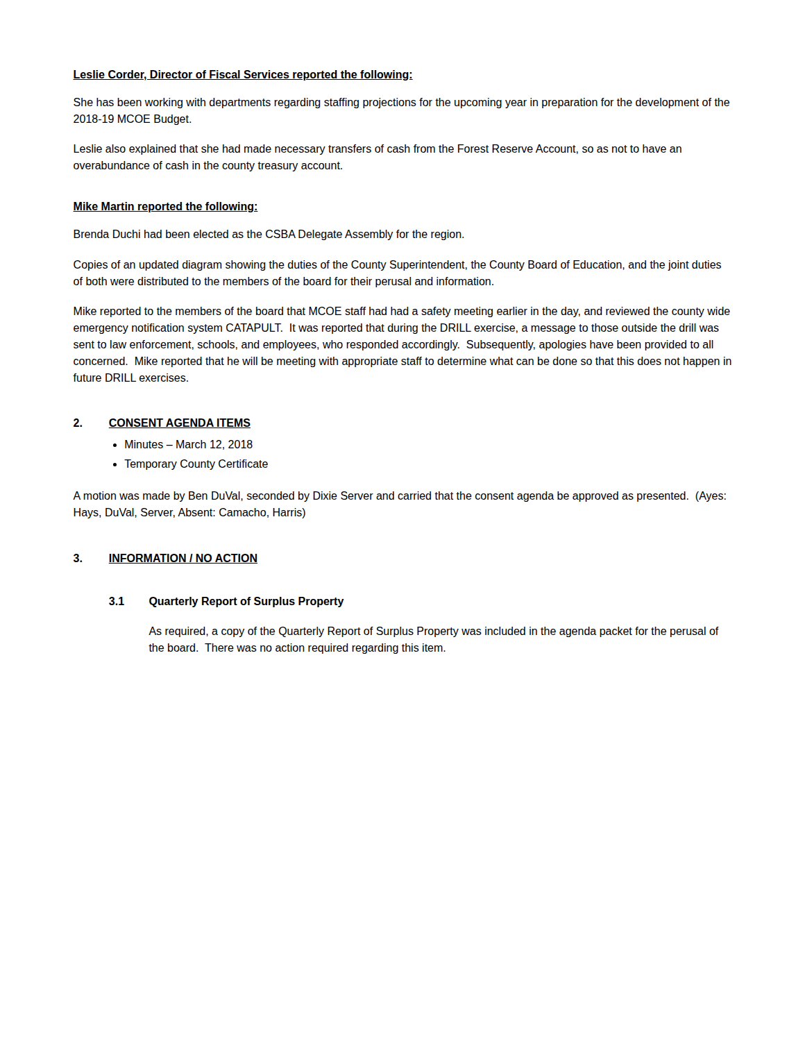Leslie Corder, Director of Fiscal Services reported the following:
She has been working with departments regarding staffing projections for the upcoming year in preparation for the development of the 2018-19 MCOE Budget.
Leslie also explained that she had made necessary transfers of cash from the Forest Reserve Account, so as not to have an overabundance of cash in the county treasury account.
Mike Martin reported the following:
Brenda Duchi had been elected as the CSBA Delegate Assembly for the region.
Copies of an updated diagram showing the duties of the County Superintendent, the County Board of Education, and the joint duties of both were distributed to the members of the board for their perusal and information.
Mike reported to the members of the board that MCOE staff had had a safety meeting earlier in the day, and reviewed the county wide emergency notification system CATAPULT. It was reported that during the DRILL exercise, a message to those outside the drill was sent to law enforcement, schools, and employees, who responded accordingly. Subsequently, apologies have been provided to all concerned. Mike reported that he will be meeting with appropriate staff to determine what can be done so that this does not happen in future DRILL exercises.
2. CONSENT AGENDA ITEMS
Minutes – March 12, 2018
Temporary County Certificate
A motion was made by Ben DuVal, seconded by Dixie Server and carried that the consent agenda be approved as presented. (Ayes: Hays, DuVal, Server, Absent: Camacho, Harris)
3. INFORMATION / NO ACTION
3.1 Quarterly Report of Surplus Property
As required, a copy of the Quarterly Report of Surplus Property was included in the agenda packet for the perusal of the board. There was no action required regarding this item.